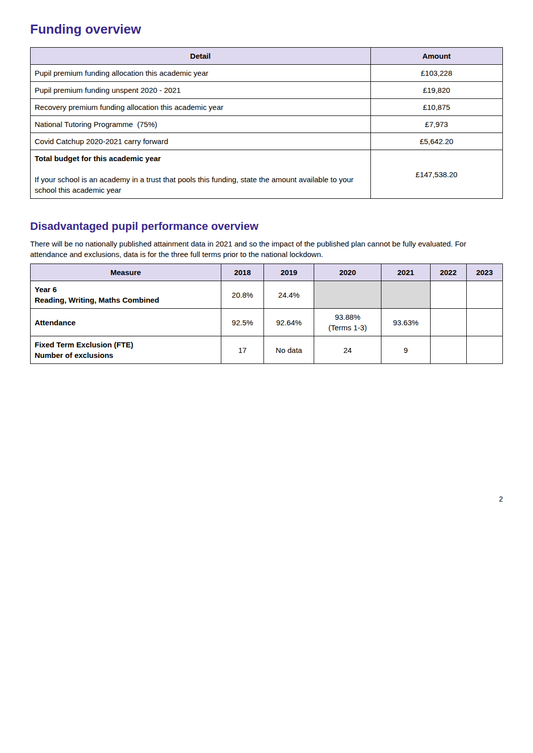Funding overview
| Detail | Amount |
| --- | --- |
| Pupil premium funding allocation this academic year | £103,228 |
| Pupil premium funding unspent 2020 - 2021 | £19,820 |
| Recovery premium funding allocation this academic year | £10,875 |
| National Tutoring Programme (75%) | £7,973 |
| Covid Catchup 2020-2021 carry forward | £5,642.20 |
| Total budget for this academic year If your school is an academy in a trust that pools this funding, state the amount available to your school this academic year | £147,538.20 |
Disadvantaged pupil performance overview
There will be no nationally published attainment data in 2021 and so the impact of the published plan cannot be fully evaluated. For attendance and exclusions, data is for the three full terms prior to the national lockdown.
| Measure | 2018 | 2019 | 2020 | 2021 | 2022 | 2023 |
| --- | --- | --- | --- | --- | --- | --- |
| Year 6 Reading, Writing, Maths Combined | 20.8% | 24.4% | | | | |
| Attendance | 92.5% | 92.64% | 93.88% (Terms 1-3) | 93.63% | | |
| Fixed Term Exclusion (FTE) Number of exclusions | 17 | No data | 24 | 9 | | |
2